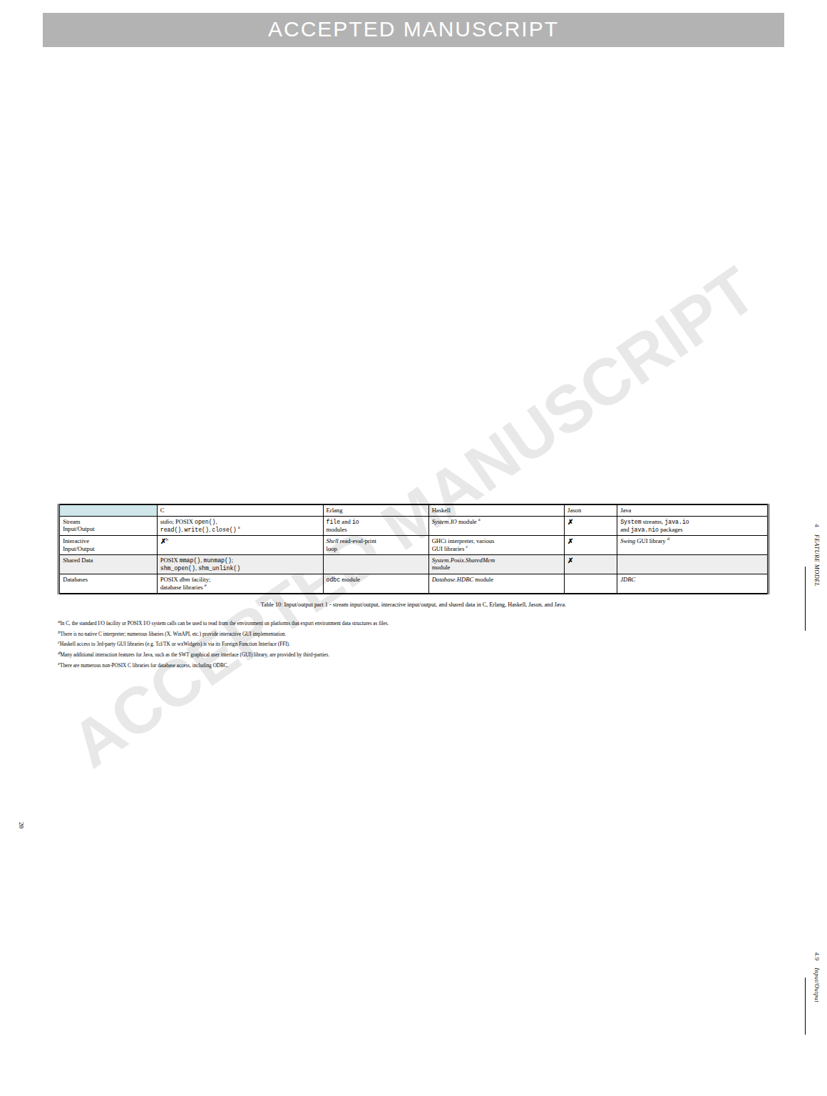ACCEPTED MANUSCRIPT
ACCEPTED MANUSCRIPT
4 FEATURE MODEL
4.9 Input/Output
20
| | C | Erlang | Haskell | Jason | Java |
| --- | --- | --- | --- | --- | --- |
| Stream Input/Output | stdio ; POSIX open() , read() , write() , close() a | file and io modules | System.IO module a | ✗ | System streams, java.io and java.nio packages |
| Interactive Input/Output | ✗ b | Shell read-eval-print loop | GHCi interpreter, various GUI libraries c | ✗ | Swing GUI library d |
| Shared Data | POSIX mmap() , munmap() ; shm_open() , shm_unlink() | | System.Posix.SharedMem module | ✗ | |
| Databases | POSIX dbm facility; database libraries e | odbc module | Database.HDBC module | | JDBC |
Table 10: Input/output part 1 - stream input/output, interactive input/output, and shared data in C, Erlang, Haskell, Jason, and Java.
a In C, the standard I/O facility or POSIX I/O system calls can be used to read from the environment on platforms that export environment data structures as files.
b There is no native C interpreter; numerous libaries (X, WinAPI, etc.) provide interactive GUI implementation.
c Haskell access to 3rd-party GUI libraries (e.g. Tcl/TK or wxWidgets) is via its Foreign Function Interface (FFI).
d Many additional interaction features for Java, such as the SWT graphical user interface (GUI) library, are provided by third-parties.
e There are numerous non-POSIX C libraries for database access, including ODBC.